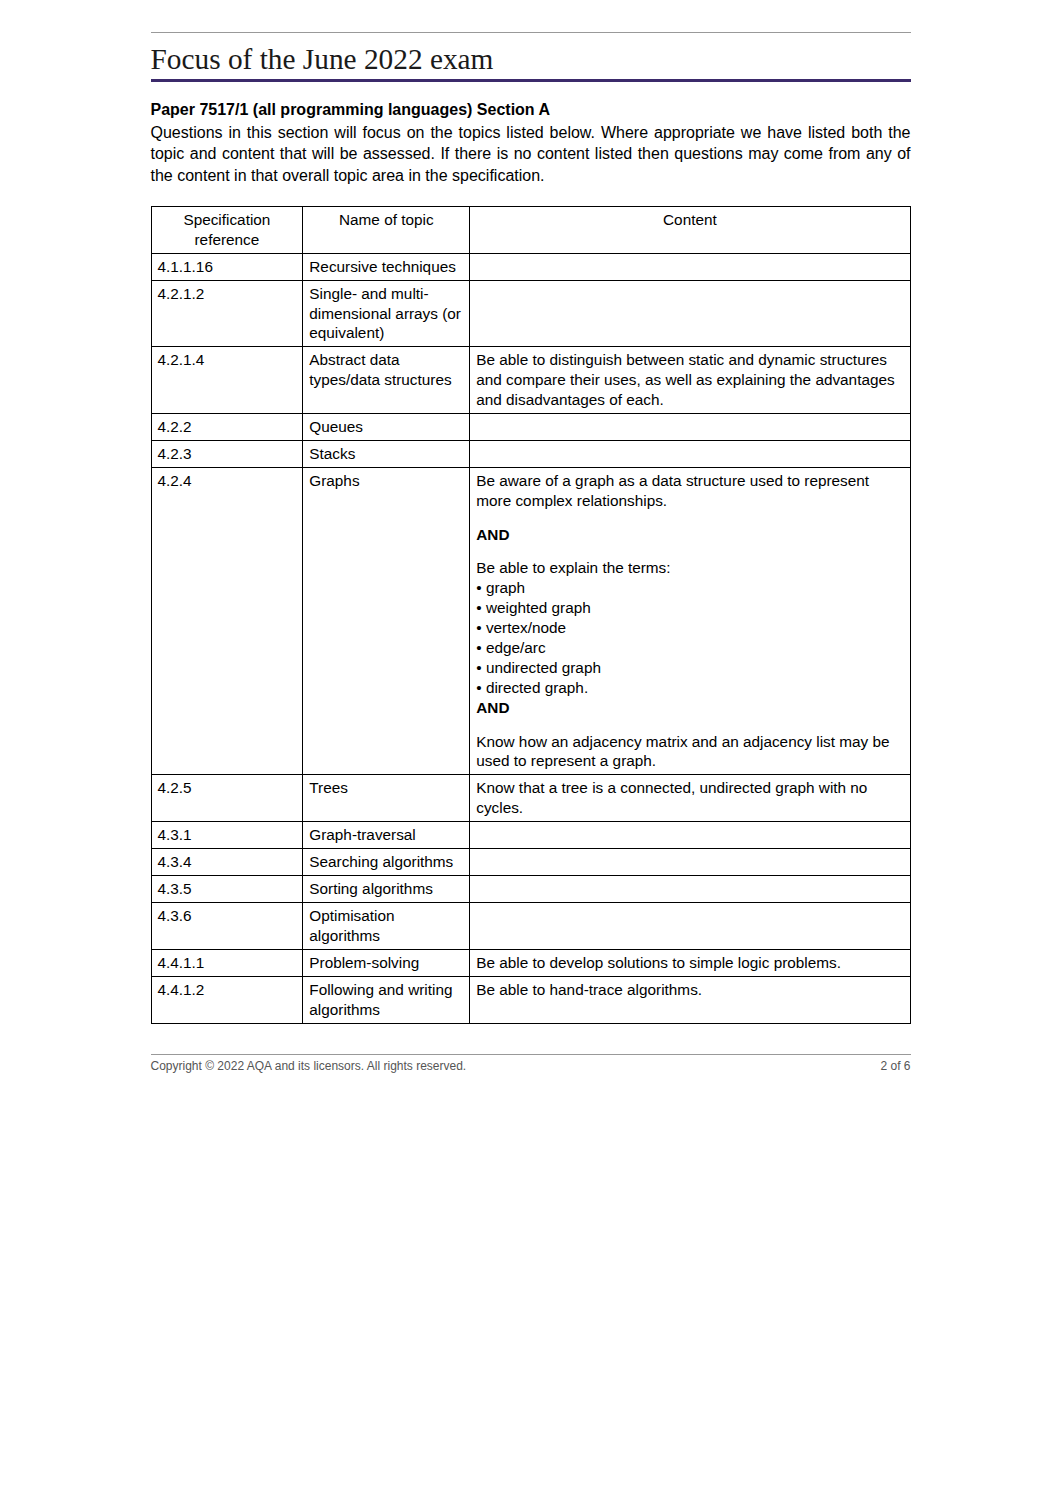Focus of the June 2022 exam
Paper 7517/1 (all programming languages) Section A
Questions in this section will focus on the topics listed below. Where appropriate we have listed both the topic and content that will be assessed. If there is no content listed then questions may come from any of the content in that overall topic area in the specification.
| Specification reference | Name of topic | Content |
| --- | --- | --- |
| 4.1.1.16 | Recursive techniques | |
| 4.2.1.2 | Single- and multi-dimensional arrays (or equivalent) | |
| 4.2.1.4 | Abstract data types/data structures | Be able to distinguish between static and dynamic structures and compare their uses, as well as explaining the advantages and disadvantages of each. |
| 4.2.2 | Queues | |
| 4.2.3 | Stacks | |
| 4.2.4 | Graphs | Be aware of a graph as a data structure used to represent more complex relationships. AND Be able to explain the terms: graph weighted graph vertex/node edge/arc undirected graph directed graph. AND Know how an adjacency matrix and an adjacency list may be used to represent a graph. |
| 4.2.5 | Trees | Know that a tree is a connected, undirected graph with no cycles. |
| 4.3.1 | Graph-traversal | |
| 4.3.4 | Searching algorithms | |
| 4.3.5 | Sorting algorithms | |
| 4.3.6 | Optimisation algorithms | |
| 4.4.1.1 | Problem-solving | Be able to develop solutions to simple logic problems. |
| 4.4.1.2 | Following and writing algorithms | Be able to hand-trace algorithms. |
Copyright © 2022 AQA and its licensors. All rights reserved. 2 of 6